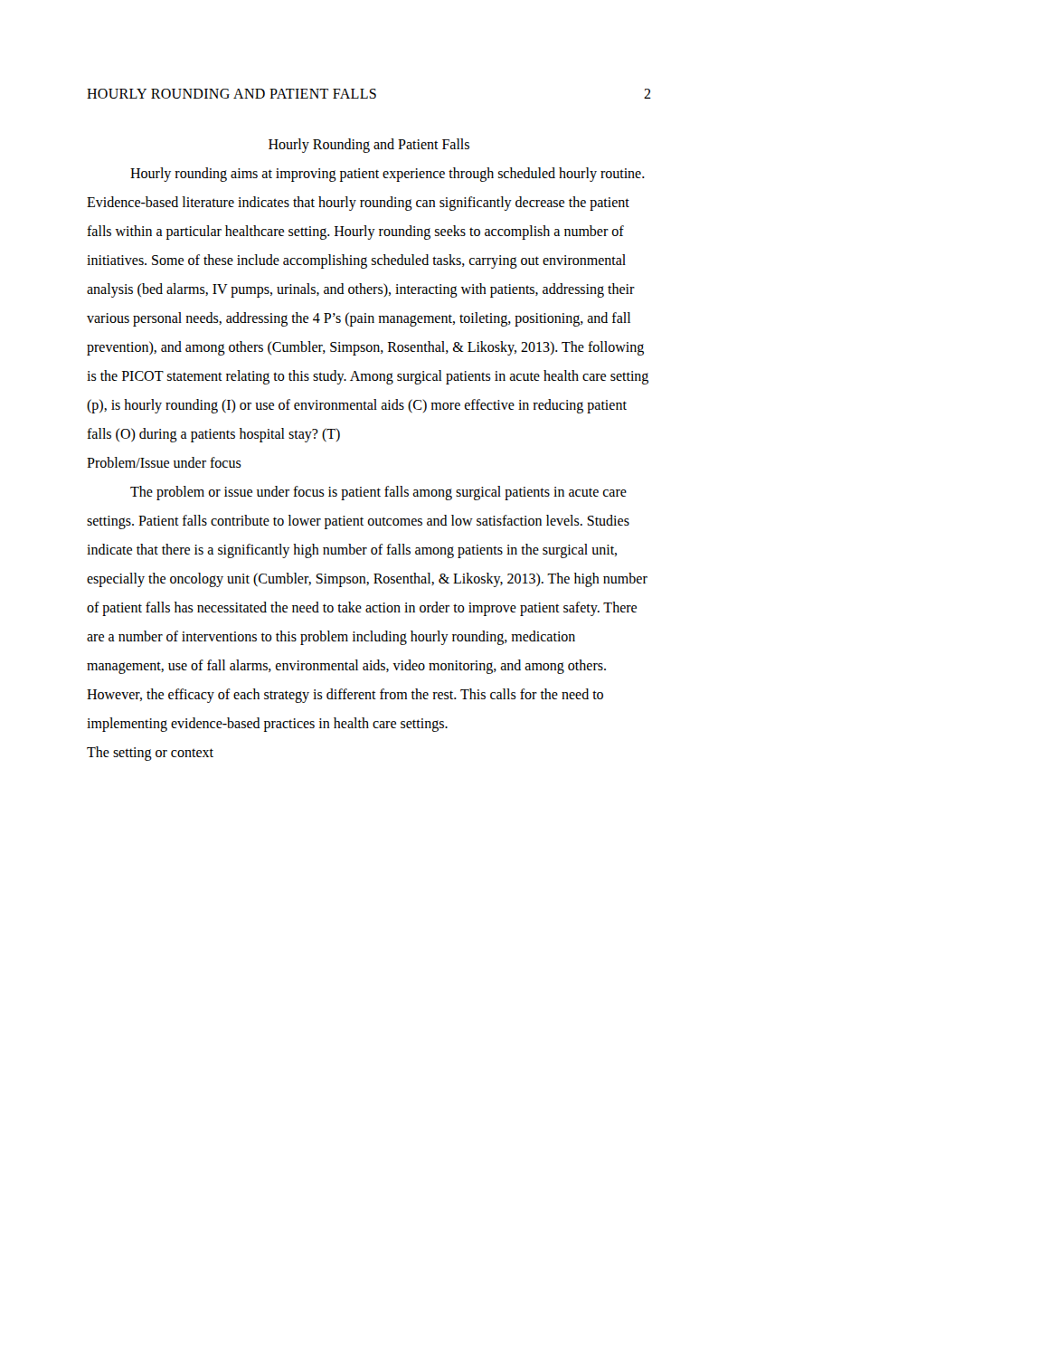Hourly Rounding and Patient Falls 2
Hourly Rounding and Patient Falls
Hourly rounding aims at improving patient experience through scheduled hourly routine. Evidence-based literature indicates that hourly rounding can significantly decrease the patient falls within a particular healthcare setting. Hourly rounding seeks to accomplish a number of initiatives. Some of these include accomplishing scheduled tasks, carrying out environmental analysis (bed alarms, IV pumps, urinals, and others), interacting with patients, addressing their various personal needs, addressing the 4 P’s (pain management, toileting, positioning, and fall prevention), and among others (Cumbler, Simpson, Rosenthal, & Likosky, 2013). The following is the PICOT statement relating to this study. Among surgical patients in acute health care setting (p), is hourly rounding (I) or use of environmental aids (C) more effective in reducing patient falls (O) during a patients hospital stay? (T)
Problem/Issue under focus
The problem or issue under focus is patient falls among surgical patients in acute care settings. Patient falls contribute to lower patient outcomes and low satisfaction levels. Studies indicate that there is a significantly high number of falls among patients in the surgical unit, especially the oncology unit (Cumbler, Simpson, Rosenthal, & Likosky, 2013). The high number of patient falls has necessitated the need to take action in order to improve patient safety. There are a number of interventions to this problem including hourly rounding, medication management, use of fall alarms, environmental aids, video monitoring, and among others. However, the efficacy of each strategy is different from the rest. This calls for the need to implementing evidence-based practices in health care settings.
The setting or context